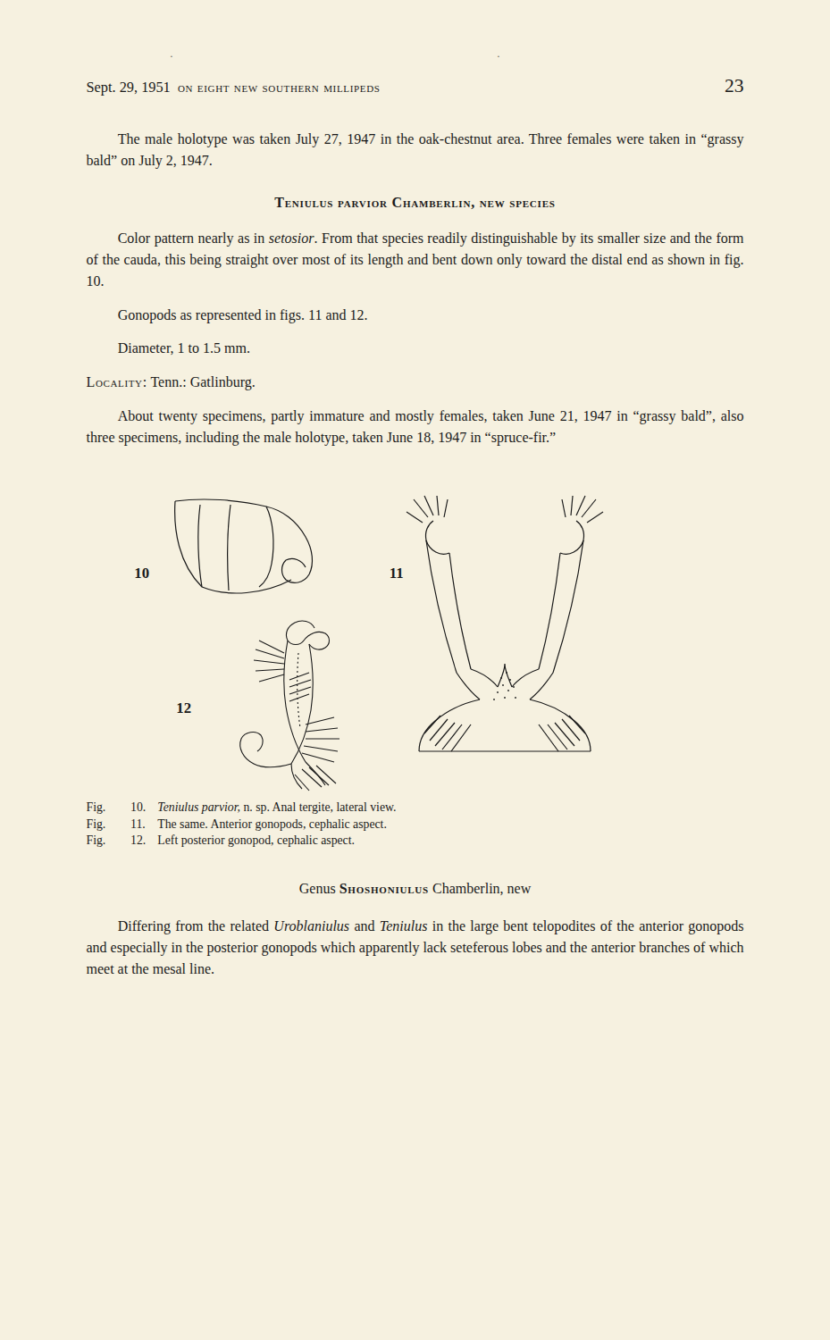· ·
Sept. 29, 1951 on eight new southern millipeds
23
The male holotype was taken July 27, 1947 in the oak-chestnut area. Three females were taken in “grassy bald” on July 2, 1947.
Teniulus parvior Chamberlin, new species
Color pattern nearly as in setosior. From that species readily distinguishable by its smaller size and the form of the cauda, this being straight over most of its length and bent down only toward the distal end as shown in fig. 10.
Gonopods as represented in figs. 11 and 12.
Diameter, 1 to 1.5 mm.
Locality: Tenn.: Gatlinburg.
About twenty specimens, partly immature and mostly females, taken June 21, 1947 in “grassy bald”, also three specimens, including the male holotype, taken June 18, 1947 in “spruce-fir.”
10
11
12
Fig. 10. Teniulus parvior, n. sp. Anal tergite, lateral view.
Fig. 11. The same. Anterior gonopods, cephalic aspect.
Fig. 12. Left posterior gonopod, cephalic aspect.
Genus Shoshoniulus Chamberlin, new
Differing from the related Uroblaniulus and Teniulus in the large bent telopodites of the anterior gonopods and especially in the posterior gonopods which apparently lack seteferous lobes and the anterior branches of which meet at the mesal line.